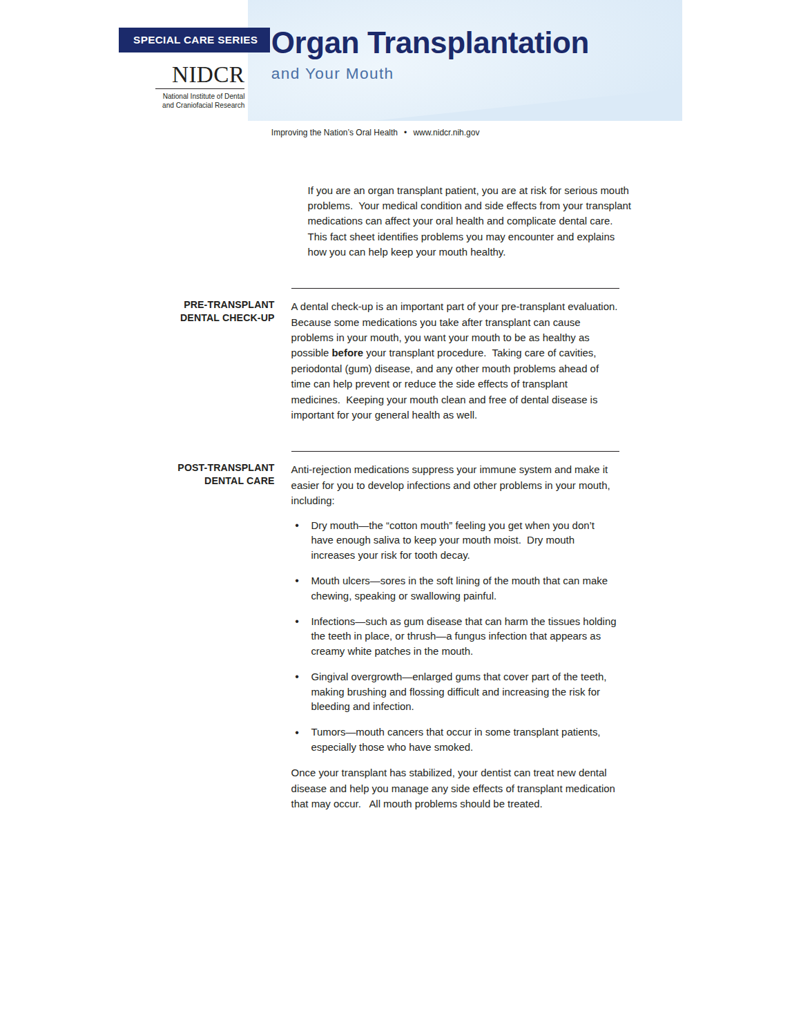Organ Transplantation
and Your Mouth
SPECIAL CARE SERIES
NIDCR
National Institute of Dental
and Craniofacial Research
Improving the Nation’s Oral Health • www.nidcr.nih.gov
If you are an organ transplant patient, you are at risk for serious mouth problems. Your medical condition and side effects from your transplant medications can affect your oral health and complicate dental care. This fact sheet identifies problems you may encounter and explains how you can help keep your mouth healthy.
PRE-TRANSPLANT
DENTAL CHECK-UP
A dental check-up is an important part of your pre-transplant evaluation. Because some medications you take after transplant can cause problems in your mouth, you want your mouth to be as healthy as possible before your transplant procedure. Taking care of cavities, periodontal (gum) disease, and any other mouth problems ahead of time can help prevent or reduce the side effects of transplant medicines. Keeping your mouth clean and free of dental disease is important for your general health as well.
POST-TRANSPLANT
DENTAL CARE
Anti-rejection medications suppress your immune system and make it easier for you to develop infections and other problems in your mouth, including:
Dry mouth—the “cotton mouth” feeling you get when you don’t have enough saliva to keep your mouth moist. Dry mouth increases your risk for tooth decay.
Mouth ulcers—sores in the soft lining of the mouth that can make chewing, speaking or swallowing painful.
Infections—such as gum disease that can harm the tissues holding the teeth in place, or thrush—a fungus infection that appears as creamy white patches in the mouth.
Gingival overgrowth—enlarged gums that cover part of the teeth, making brushing and flossing difficult and increasing the risk for bleeding and infection.
Tumors—mouth cancers that occur in some transplant patients, especially those who have smoked.
Once your transplant has stabilized, your dentist can treat new dental disease and help you manage any side effects of transplant medication that may occur. All mouth problems should be treated.